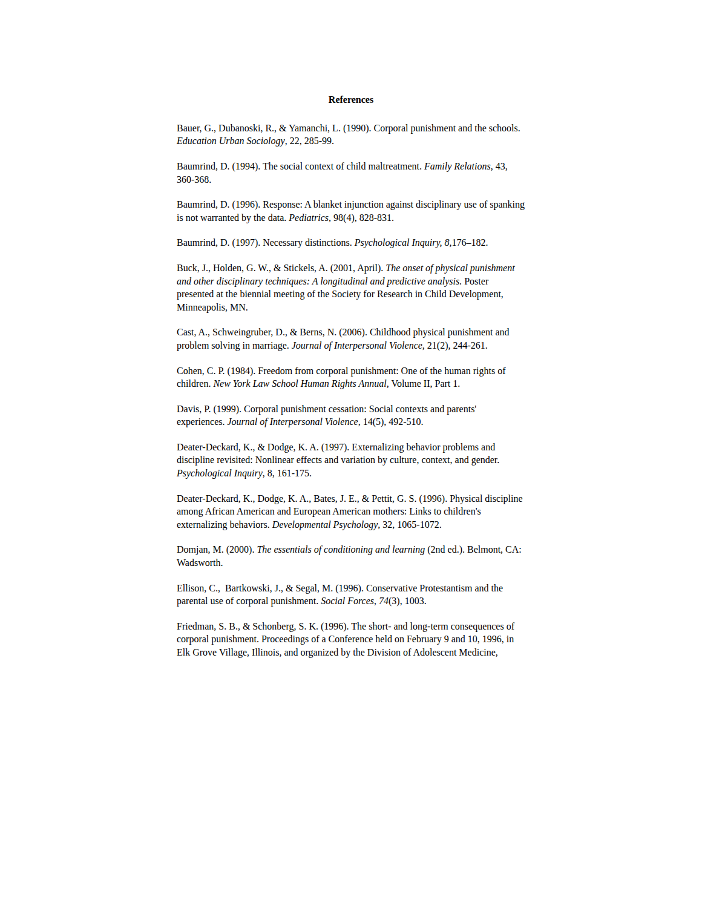References
Bauer, G., Dubanoski, R., & Yamanchi, L. (1990). Corporal punishment and the schools. Education Urban Sociology, 22, 285-99.
Baumrind, D. (1994). The social context of child maltreatment. Family Relations, 43, 360-368.
Baumrind, D. (1996). Response: A blanket injunction against disciplinary use of spanking is not warranted by the data. Pediatrics, 98(4), 828-831.
Baumrind, D. (1997). Necessary distinctions. Psychological Inquiry, 8, 176–182.
Buck, J., Holden, G. W., & Stickels, A. (2001, April). The onset of physical punishment and other disciplinary techniques: A longitudinal and predictive analysis. Poster presented at the biennial meeting of the Society for Research in Child Development, Minneapolis, MN.
Cast, A., Schweingruber, D., & Berns, N. (2006). Childhood physical punishment and problem solving in marriage. Journal of Interpersonal Violence, 21(2), 244-261.
Cohen, C. P. (1984). Freedom from corporal punishment: One of the human rights of children. New York Law School Human Rights Annual, Volume II, Part 1.
Davis, P. (1999). Corporal punishment cessation: Social contexts and parents' experiences. Journal of Interpersonal Violence, 14(5), 492-510.
Deater-Deckard, K., & Dodge, K. A. (1997). Externalizing behavior problems and discipline revisited: Nonlinear effects and variation by culture, context, and gender. Psychological Inquiry, 8, 161-175.
Deater-Deckard, K., Dodge, K. A., Bates, J. E., & Pettit, G. S. (1996). Physical discipline among African American and European American mothers: Links to children's externalizing behaviors. Developmental Psychology, 32, 1065-1072.
Domjan, M. (2000). The essentials of conditioning and learning (2nd ed.). Belmont, CA: Wadsworth.
Ellison, C., Bartkowski, J., & Segal, M. (1996). Conservative Protestantism and the parental use of corporal punishment. Social Forces, 74(3), 1003.
Friedman, S. B., & Schonberg, S. K. (1996). The short- and long-term consequences of corporal punishment. Proceedings of a Conference held on February 9 and 10, 1996, in Elk Grove Village, Illinois, and organized by the Division of Adolescent Medicine,